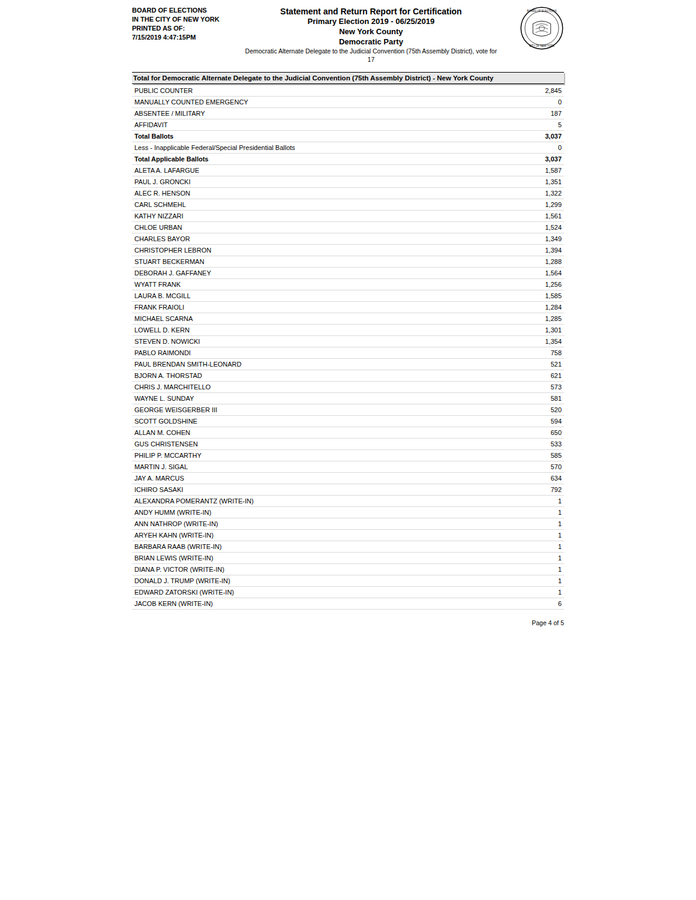BOARD OF ELECTIONS
IN THE CITY OF NEW YORK
PRINTED AS OF:
7/15/2019 4:47:15PM
Statement and Return Report for Certification
Primary Election 2019 - 06/25/2019
New York County
Democratic Party
Democratic Alternate Delegate to the Judicial Convention (75th Assembly District), vote for 17
BOARD OF ELECTIONS CITY OF NEW YORK
Total for Democratic Alternate Delegate to the Judicial Convention (75th Assembly District) - New York County
| PUBLIC COUNTER | 2,845 |
| MANUALLY COUNTED EMERGENCY | 0 |
| ABSENTEE / MILITARY | 187 |
| AFFIDAVIT | 5 |
| Total Ballots | 3,037 |
| Less - Inapplicable Federal/Special Presidential Ballots | 0 |
| Total Applicable Ballots | 3,037 |
| ALETA A. LAFARGUE | 1,587 |
| PAUL J. GRONCKI | 1,351 |
| ALEC R. HENSON | 1,322 |
| CARL SCHMEHL | 1,299 |
| KATHY NIZZARI | 1,561 |
| CHLOE URBAN | 1,524 |
| CHARLES BAYOR | 1,349 |
| CHRISTOPHER LEBRON | 1,394 |
| STUART BECKERMAN | 1,288 |
| DEBORAH J. GAFFANEY | 1,564 |
| WYATT FRANK | 1,256 |
| LAURA B. MCGILL | 1,585 |
| FRANK FRAIOLI | 1,284 |
| MICHAEL SCARNA | 1,285 |
| LOWELL D. KERN | 1,301 |
| STEVEN D. NOWICKI | 1,354 |
| PABLO RAIMONDI | 758 |
| PAUL BRENDAN SMITH-LEONARD | 521 |
| BJORN A. THORSTAD | 621 |
| CHRIS J. MARCHITELLO | 573 |
| WAYNE L. SUNDAY | 581 |
| GEORGE WEISGERBER III | 520 |
| SCOTT GOLDSHINE | 594 |
| ALLAN M. COHEN | 650 |
| GUS CHRISTENSEN | 533 |
| PHILIP P. MCCARTHY | 585 |
| MARTIN J. SIGAL | 570 |
| JAY A. MARCUS | 634 |
| ICHIRO SASAKI | 792 |
| ALEXANDRA POMERANTZ (WRITE-IN) | 1 |
| ANDY HUMM (WRITE-IN) | 1 |
| ANN NATHROP (WRITE-IN) | 1 |
| ARYEH KAHN (WRITE-IN) | 1 |
| BARBARA RAAB (WRITE-IN) | 1 |
| BRIAN LEWIS (WRITE-IN) | 1 |
| DIANA P. VICTOR (WRITE-IN) | 1 |
| DONALD J. TRUMP (WRITE-IN) | 1 |
| EDWARD ZATORSKI (WRITE-IN) | 1 |
| JACOB KERN (WRITE-IN) | 6 |
Page 4 of 5